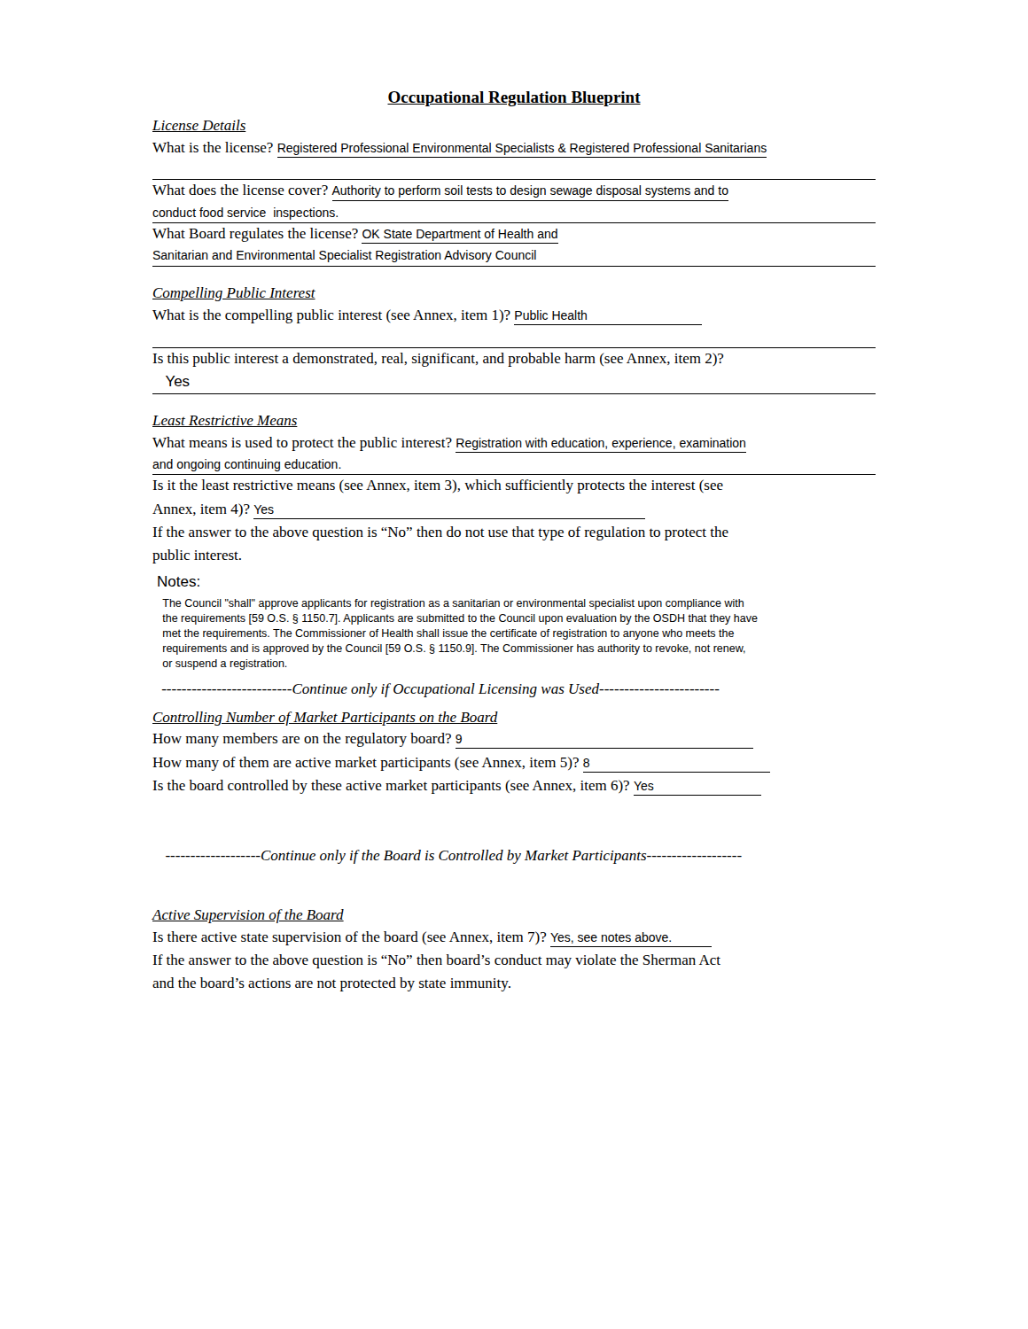Occupational Regulation Blueprint
License Details
What is the license? Registered Professional Environmental Specialists & Registered Professional Sanitarians
What does the license cover? Authority to perform soil tests to design sewage disposal systems and to
conduct food service inspections.
What Board regulates the license? OK State Department of Health and
Sanitarian and Environmental Specialist Registration Advisory Council
Compelling Public Interest
What is the compelling public interest (see Annex, item 1)? Public Health
Is this public interest a demonstrated, real, significant, and probable harm (see Annex, item 2)?
Yes
Least Restrictive Means
What means is used to protect the public interest? Registration with education, experience, examination
and ongoing continuing education.
Is it the least restrictive means (see Annex, item 3), which sufficiently protects the interest (see
Annex, item 4)? Yes
If the answer to the above question is “No” then do not use that type of regulation to protect the
public interest.
Notes:
The Council "shall" approve applicants for registration as a sanitarian or environmental specialist upon compliance with the requirements [59 O.S. § 1150.7]. Applicants are submitted to the Council upon evaluation by the OSDH that they have met the requirements. The Commissioner of Health shall issue the certificate of registration to anyone who meets the requirements and is approved by the Council [59 O.S. § 1150.9]. The Commissioner has authority to revoke, not renew, or suspend a registration.
--------------------------Continue only if Occupational Licensing was Used------------------------
Controlling Number of Market Participants on the Board
How many members are on the regulatory board? 9
How many of them are active market participants (see Annex, item 5)? 8
Is the board controlled by these active market participants (see Annex, item 6)? Yes
-------------------Continue only if the Board is Controlled by Market Participants-------------------
Active Supervision of the Board
Is there active state supervision of the board (see Annex, item 7)? Yes, see notes above.
If the answer to the above question is “No” then board’s conduct may violate the Sherman Act
and the board’s actions are not protected by state immunity.